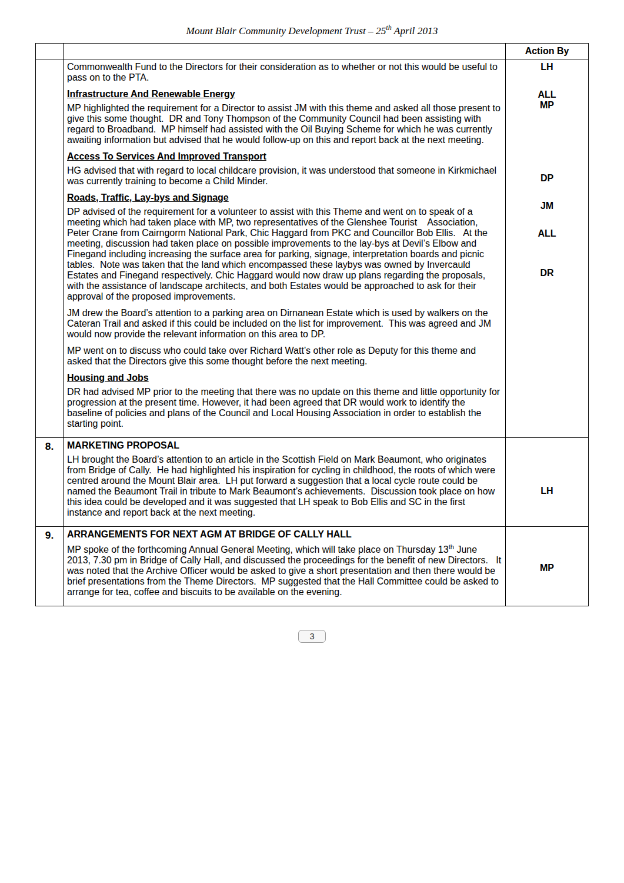Mount Blair Community Development Trust – 25th April 2013
| | | Action By |
| | Commonwealth Fund to the Directors for their consideration as to whether or not this would be useful to pass on to the PTA. Infrastructure And Renewable Energy MP highlighted the requirement for a Director to assist JM with this theme and asked all those present to give this some thought. DR and Tony Thompson of the Community Council had been assisting with regard to Broadband. MP himself had assisted with the Oil Buying Scheme for which he was currently awaiting information but advised that he would follow-up on this and report back at the next meeting. Access To Services And Improved Transport HG advised that with regard to local childcare provision, it was understood that someone in Kirkmichael was currently training to become a Child Minder. Roads, Traffic, Lay-bys and Signage DP advised of the requirement for a volunteer to assist with this Theme and went on to speak of a meeting which had taken place with MP, two representatives of the Glenshee Tourist Association, Peter Crane from Cairngorm National Park, Chic Haggard from PKC and Councillor Bob Ellis. At the meeting, discussion had taken place on possible improvements to the lay-bys at Devil’s Elbow and Finegand including increasing the surface area for parking, signage, interpretation boards and picnic tables. Note was taken that the land which encompassed these laybys was owned by Invercauld Estates and Finegand respectively. Chic Haggard would now draw up plans regarding the proposals, with the assistance of landscape architects, and both Estates would be approached to ask for their approval of the proposed improvements. JM drew the Board’s attention to a parking area on Dirnanean Estate which is used by walkers on the Cateran Trail and asked if this could be included on the list for improvement. This was agreed and JM would now provide the relevant information on this area to DP. MP went on to discuss who could take over Richard Watt’s other role as Deputy for this theme and asked that the Directors give this some thought before the next meeting. Housing and Jobs DR had advised MP prior to the meeting that there was no update on this theme and little opportunity for progression at the present time. However, it had been agreed that DR would work to identify the baseline of policies and plans of the Council and Local Housing Association in order to establish the starting point. | LH ALL MP DP JM ALL DR |
| 8. | MARKETING PROPOSAL LH brought the Board’s attention to an article in the Scottish Field on Mark Beaumont, who originates from Bridge of Cally. He had highlighted his inspiration for cycling in childhood, the roots of which were centred around the Mount Blair area. LH put forward a suggestion that a local cycle route could be named the Beaumont Trail in tribute to Mark Beaumont’s achievements. Discussion took place on how this idea could be developed and it was suggested that LH speak to Bob Ellis and SC in the first instance and report back at the next meeting. | LH |
| 9. | ARRANGEMENTS FOR NEXT AGM AT BRIDGE OF CALLY HALL MP spoke of the forthcoming Annual General Meeting, which will take place on Thursday 13 th June 2013, 7.30 pm in Bridge of Cally Hall, and discussed the proceedings for the benefit of new Directors. It was noted that the Archive Officer would be asked to give a short presentation and then there would be brief presentations from the Theme Directors. MP suggested that the Hall Committee could be asked to arrange for tea, coffee and biscuits to be available on the evening. | MP |
3